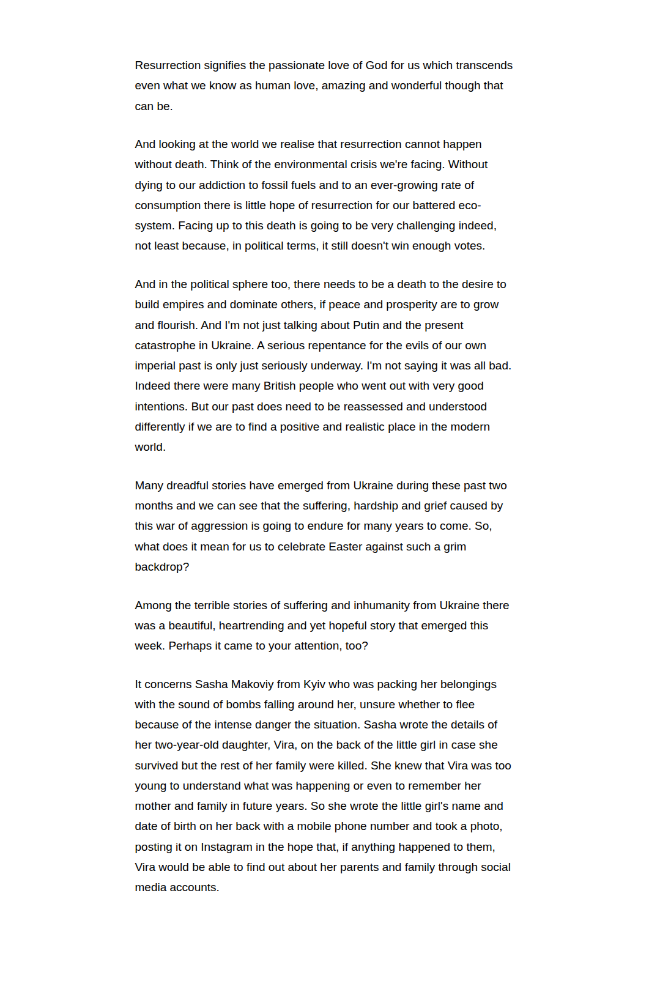Resurrection signifies the passionate love of God for us which transcends even what we know as human love, amazing and wonderful though that can be.
And looking at the world we realise that resurrection cannot happen without death. Think of the environmental crisis we're facing. Without dying to our addiction to fossil fuels and to an ever-growing rate of consumption there is little hope of resurrection for our battered eco-system. Facing up to this death is going to be very challenging indeed, not least because, in political terms, it still doesn't win enough votes.
And in the political sphere too, there needs to be a death to the desire to build empires and dominate others, if peace and prosperity are to grow and flourish. And I'm not just talking about Putin and the present catastrophe in Ukraine. A serious repentance for the evils of our own imperial past is only just seriously underway. I'm not saying it was all bad. Indeed there were many British people who went out with very good intentions. But our past does need to be reassessed and understood differently if we are to find a positive and realistic place in the modern world.
Many dreadful stories have emerged from Ukraine during these past two months and we can see that the suffering, hardship and grief caused by this war of aggression is going to endure for many years to come. So, what does it mean for us to celebrate Easter against such a grim backdrop?
Among the terrible stories of suffering and inhumanity from Ukraine there was a beautiful, heartrending and yet hopeful story that emerged this week. Perhaps it came to your attention, too?
It concerns Sasha Makoviy from Kyiv who was packing her belongings with the sound of bombs falling around her, unsure whether to flee because of the intense danger the situation. Sasha wrote the details of her two-year-old daughter, Vira, on the back of the little girl in case she survived but the rest of her family were killed. She knew that Vira was too young to understand what was happening or even to remember her mother and family in future years. So she wrote the little girl's name and date of birth on her back with a mobile phone number and took a photo, posting it on Instagram in the hope that, if anything happened to them, Vira would be able to find out about her parents and family through social media accounts.